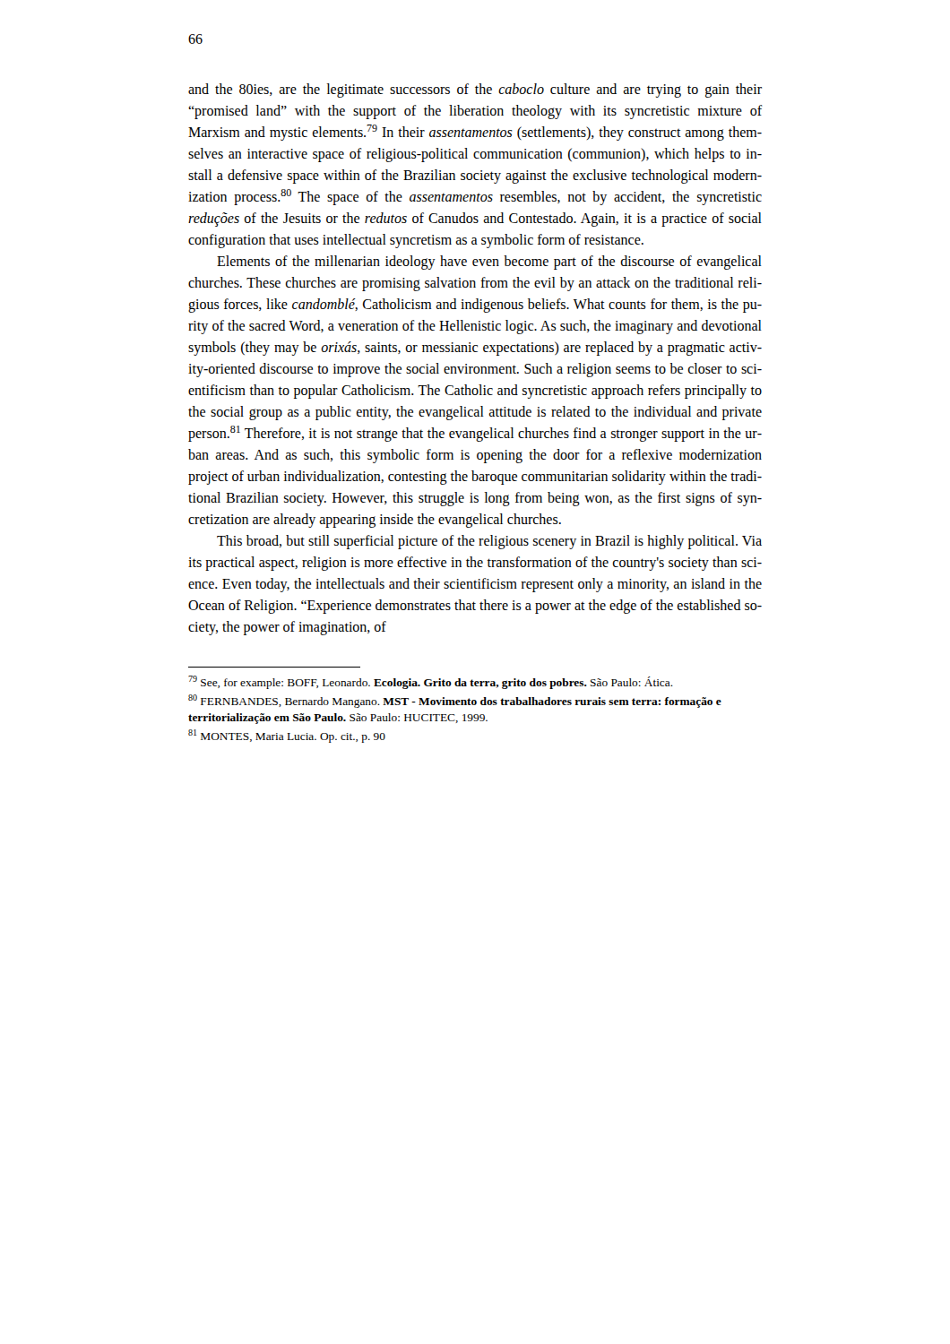66
and the 80ies, are the legitimate successors of the caboclo culture and are trying to gain their “promised land” with the support of the liberation theology with its syncretistic mixture of Marxism and mystic elements.79 In their assentamentos (settlements), they construct among themselves an interactive space of religious-political communication (communion), which helps to install a defensive space within of the Brazilian society against the exclusive technological modernization process.80 The space of the assentamentos resembles, not by accident, the syncretistic reduções of the Jesuits or the redutos of Canudos and Contestado. Again, it is a practice of social configuration that uses intellectual syncretism as a symbolic form of resistance.
Elements of the millenarian ideology have even become part of the discourse of evangelical churches. These churches are promising salvation from the evil by an attack on the traditional religious forces, like candomblé, Catholicism and indigenous beliefs. What counts for them, is the purity of the sacred Word, a veneration of the Hellenistic logic. As such, the imaginary and devotional symbols (they may be orixás, saints, or messianic expectations) are replaced by a pragmatic activity-oriented discourse to improve the social environment. Such a religion seems to be closer to scientificism than to popular Catholicism. The Catholic and syncretistic approach refers principally to the social group as a public entity, the evangelical attitude is related to the individual and private person.81 Therefore, it is not strange that the evangelical churches find a stronger support in the urban areas. And as such, this symbolic form is opening the door for a reflexive modernization project of urban individualization, contesting the baroque communitarian solidarity within the traditional Brazilian society. However, this struggle is long from being won, as the first signs of syncretization are already appearing inside the evangelical churches.
This broad, but still superficial picture of the religious scenery in Brazil is highly political. Via its practical aspect, religion is more effective in the transformation of the country's society than science. Even today, the intellectuals and their scientificism represent only a minority, an island in the Ocean of Religion. “Experience demonstrates that there is a power at the edge of the established society, the power of imagination, of
79 See, for example: BOFF, Leonardo. Ecologia. Grito da terra, grito dos pobres. São Paulo: Ática.
80 FERNBANDES, Bernardo Mangano. MST - Movimento dos trabalhadores rurais sem terra: formação e territorialização em São Paulo. São Paulo: HUCITEC, 1999.
81 MONTES, Maria Lucia. Op. cit., p. 90